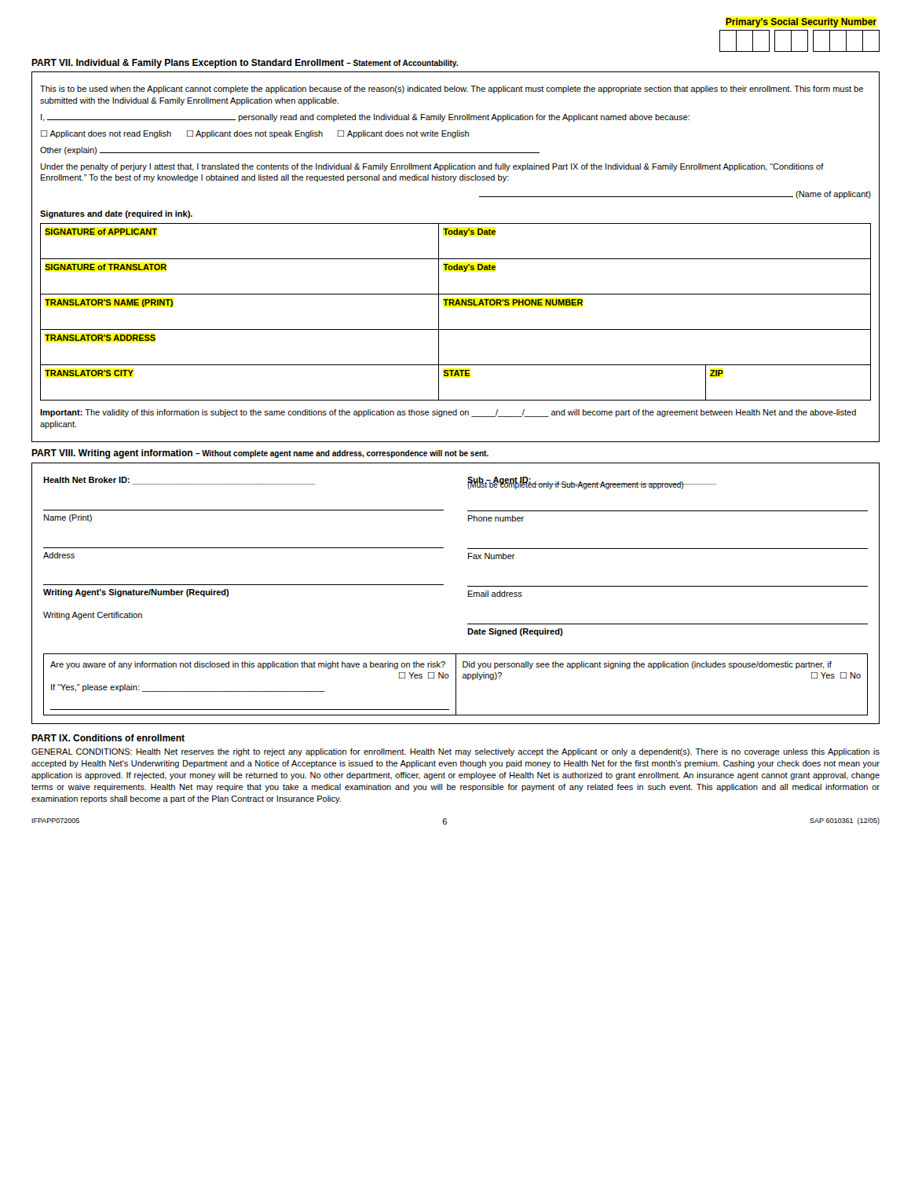Primary's Social Security Number
PART VII. Individual & Family Plans Exception to Standard Enrollment – Statement of Accountability.
This is to be used when the Applicant cannot complete the application because of the reason(s) indicated below. The applicant must complete the appropriate section that applies to their enrollment. This form must be submitted with the Individual & Family Enrollment Application when applicable.
I, personally read and completed the Individual & Family Enrollment Application for the Applicant named above because:
☐ Applicant does not read English ☐ Applicant does not speak English ☐ Applicant does not write English
Other (explain)
Under the penalty of perjury I attest that, I translated the contents of the Individual & Family Enrollment Application and fully explained Part IX of the Individual & Family Enrollment Application, “Conditions of Enrollment.” To the best of my knowledge I obtained and listed all the requested personal and medical history disclosed by:
(Name of applicant)
Signatures and date (required in ink).
| SIGNATURE of APPLICANT | Today's Date |
| SIGNATURE of TRANSLATOR | Today's Date |
| TRANSLATOR'S NAME (PRINT) | TRANSLATOR'S PHONE NUMBER |
| TRANSLATOR'S ADDRESS | |
| TRANSLATOR'S CITY | STATE | ZIP |
Important: The validity of this information is subject to the same conditions of the application as those signed on _____/_____/_____ and will become part of the agreement between Health Net and the above-listed applicant.
PART VIII. Writing agent information – Without complete agent name and address, correspondence will not be sent.
Health Net Broker ID: ______________________________________
Name (Print)
Address
Writing Agent's Signature/Number (Required)
Writing Agent Certification
Sub – Agent ID: ______________________________________
(Must be completed only if Sub-Agent Agreement is approved)
Phone number
Fax Number
Email address
Date Signed (Required)
| Are you aware of any information not disclosed in this application that might have a bearing on the risk? ☐ Yes ☐ No If “Yes,” please explain: ______________________________________ | Did you personally see the applicant signing the application (includes spouse/domestic partner, if applying)? ☐ Yes ☐ No |
PART IX. Conditions of enrollment
GENERAL CONDITIONS: Health Net reserves the right to reject any application for enrollment. Health Net may selectively accept the Applicant or only a dependent(s). There is no coverage unless this Application is accepted by Health Net's Underwriting Department and a Notice of Acceptance is issued to the Applicant even though you paid money to Health Net for the first month's premium. Cashing your check does not mean your application is approved. If rejected, your money will be returned to you. No other department, officer, agent or employee of Health Net is authorized to grant enrollment. An insurance agent cannot grant approval, change terms or waive requirements. Health Net may require that you take a medical examination and you will be responsible for payment of any related fees in such event. This application and all medical information or examination reports shall become a part of the Plan Contract or Insurance Policy.
IFPAPP072005
6
SAP 6010361 (12/05)